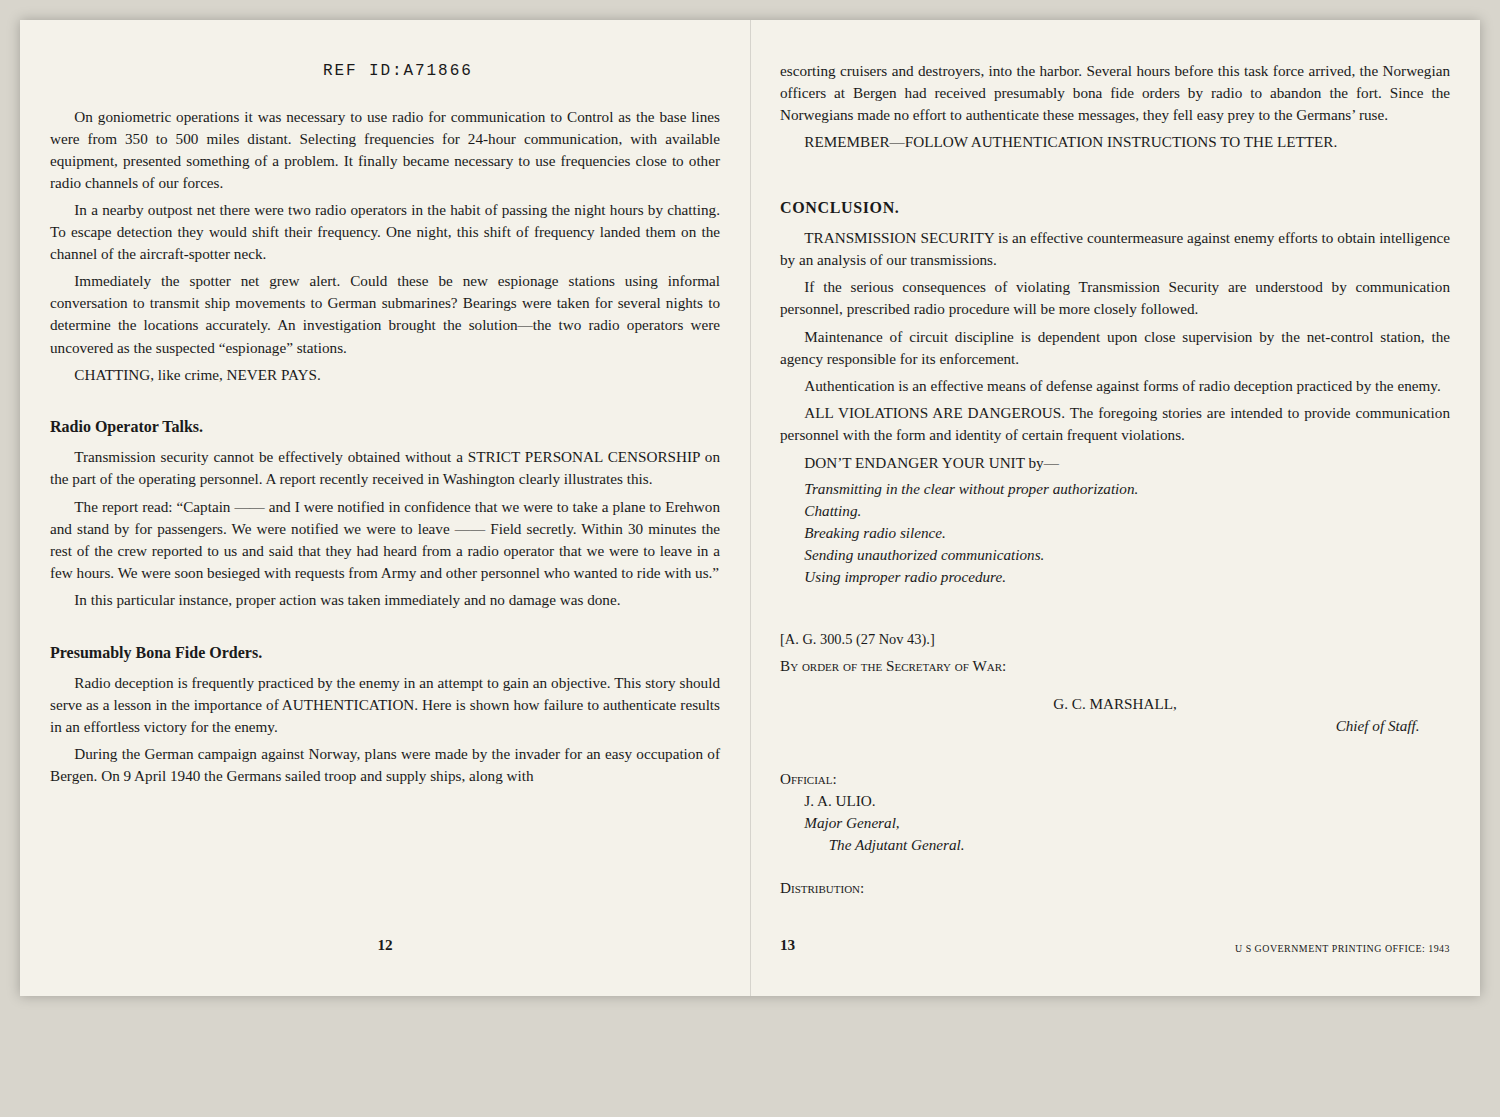REF ID:A71866
On goniometric operations it was necessary to use radio for communication to Control as the base lines were from 350 to 500 miles distant. Selecting frequencies for 24-hour communication, with available equipment, presented something of a problem. It finally became necessary to use frequencies close to other radio channels of our forces.
In a nearby outpost net there were two radio operators in the habit of passing the night hours by chatting. To escape detection they would shift their frequency. One night, this shift of frequency landed them on the channel of the aircraft-spotter neck.
Immediately the spotter net grew alert. Could these be new espionage stations using informal conversation to transmit ship movements to German submarines? Bearings were taken for several nights to determine the locations accurately. An investigation brought the solution—the two radio operators were uncovered as the suspected “espionage” stations.
CHATTING, like crime, NEVER PAYS.
Radio Operator Talks.
Transmission security cannot be effectively obtained without a STRICT PERSONAL CENSORSHIP on the part of the operating personnel. A report recently received in Washington clearly illustrates this.
The report read: “Captain —— and I were notified in confidence that we were to take a plane to Erehwon and stand by for passengers. We were notified we were to leave —— Field secretly. Within 30 minutes the rest of the crew reported to us and said that they had heard from a radio operator that we were to leave in a few hours. We were soon besieged with requests from Army and other personnel who wanted to ride with us.”
In this particular instance, proper action was taken immediately and no damage was done.
Presumably Bona Fide Orders.
Radio deception is frequently practiced by the enemy in an attempt to gain an objective. This story should serve as a lesson in the importance of AUTHENTICATION. Here is shown how failure to authenticate results in an effortless victory for the enemy.
During the German campaign against Norway, plans were made by the invader for an easy occupation of Bergen. On 9 April 1940 the Germans sailed troop and supply ships, along with
12
escorting cruisers and destroyers, into the harbor. Several hours before this task force arrived, the Norwegian officers at Bergen had received presumably bona fide orders by radio to abandon the fort. Since the Norwegians made no effort to authenticate these messages, they fell easy prey to the Germans’ ruse.
REMEMBER—FOLLOW AUTHENTICATION INSTRUCTIONS TO THE LETTER.
Conclusion.
TRANSMISSION SECURITY is an effective countermeasure against enemy efforts to obtain intelligence by an analysis of our transmissions.
If the serious consequences of violating Transmission Security are understood by communication personnel, prescribed radio procedure will be more closely followed.
Maintenance of circuit discipline is dependent upon close supervision by the net-control station, the agency responsible for its enforcement.
Authentication is an effective means of defense against forms of radio deception practiced by the enemy.
ALL VIOLATIONS ARE DANGEROUS. The foregoing stories are intended to provide communication personnel with the form and identity of certain frequent violations.
DON’T ENDANGER YOUR UNIT by—
Transmitting in the clear without proper authorization.
Chatting.
Breaking radio silence.
Sending unauthorized communications.
Using improper radio procedure.
[A. G. 300.5 (27 Nov 43).]
By order of the Secretary of War:
G. C. MARSHALL,
Chief of Staff.
Official:
J. A. ULIO.
Major General,
The Adjutant General.
Distribution:
13 U S Government Printing Office: 1943